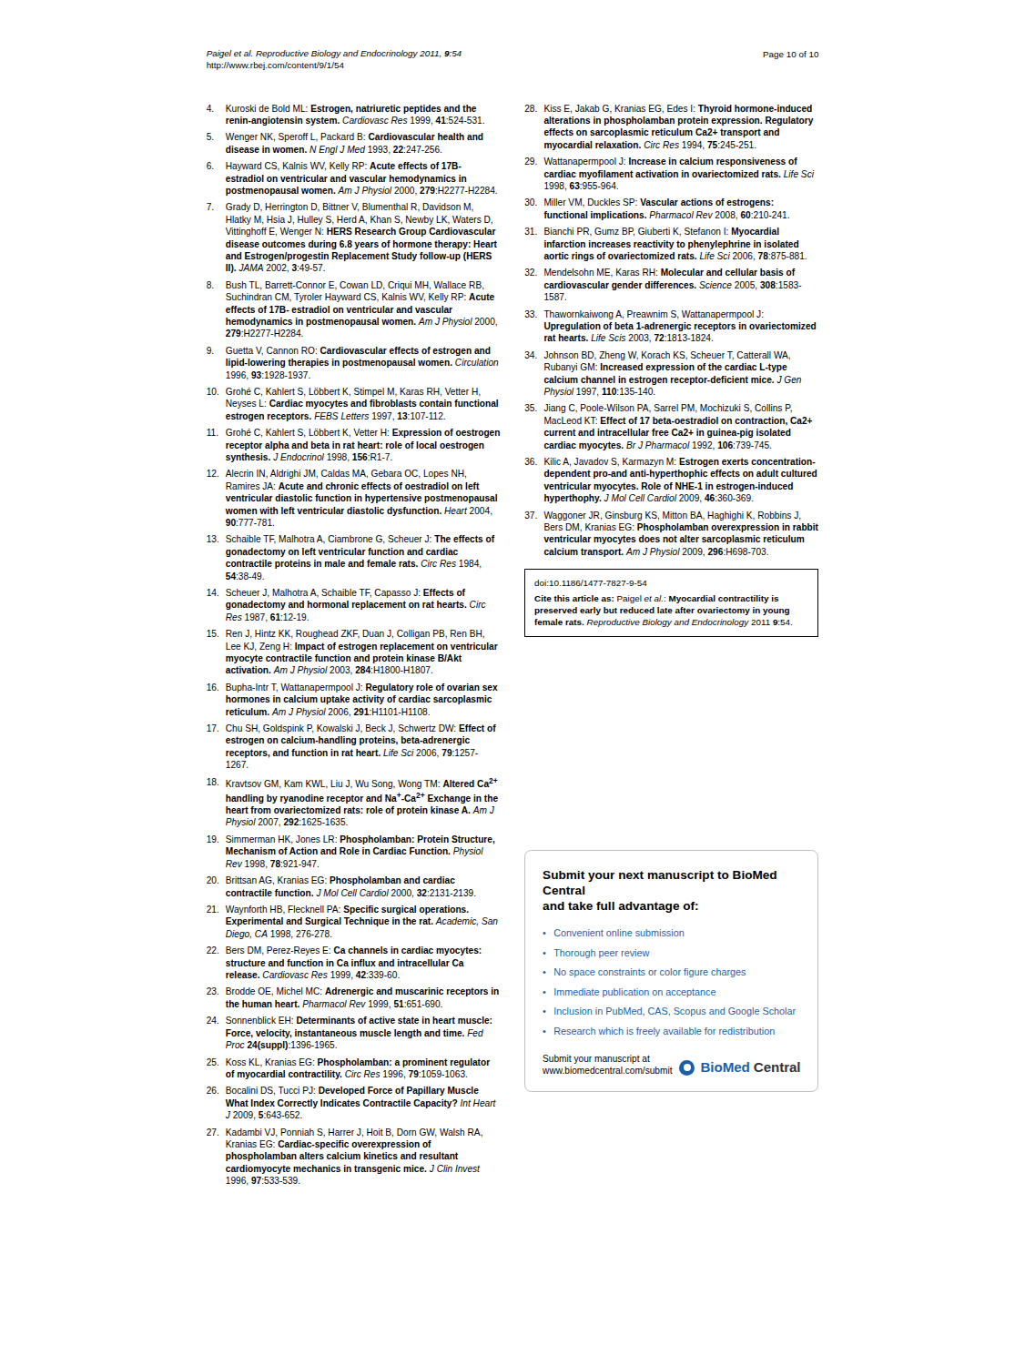Paigel et al. Reproductive Biology and Endocrinology 2011, 9:54
http://www.rbej.com/content/9/1/54
Page 10 of 10
4. Kuroski de Bold ML: Estrogen, natriuretic peptides and the renin-angiotensin system. Cardiovasc Res 1999, 41:524-531.
5. Wenger NK, Speroff L, Packard B: Cardiovascular health and disease in women. N Engl J Med 1993, 22:247-256.
6. Hayward CS, Kalnis WV, Kelly RP: Acute effects of 17B- estradiol on ventricular and vascular hemodynamics in postmenopausal women. Am J Physiol 2000, 279:H2277-H2284.
7. Grady D, Herrington D, Bittner V, Blumenthal R, Davidson M, Hlatky M, Hsia J, Hulley S, Herd A, Khan S, Newby LK, Waters D, Vittinghoff E, Wenger N: HERS Research Group Cardiovascular disease outcomes during 6.8 years of hormone therapy: Heart and Estrogen/progestin Replacement Study follow-up (HERS II). JAMA 2002, 3:49-57.
8. Bush TL, Barrett-Connor E, Cowan LD, Criqui MH, Wallace RB, Suchindran CM, Tyroler Hayward CS, Kalnis WV, Kelly RP: Acute effects of 17B- estradiol on ventricular and vascular hemodynamics in postmenopausal women. Am J Physiol 2000, 279:H2277-H2284.
9. Guetta V, Cannon RO: Cardiovascular effects of estrogen and lipid-lowering therapies in postmenopausal women. Circulation 1996, 93:1928-1937.
10. Grohé C, Kahlert S, Löbbert K, Stimpel M, Karas RH, Vetter H, Neyses L: Cardiac myocytes and fibroblasts contain functional estrogen receptors. FEBS Letters 1997, 13:107-112.
11. Grohé C, Kahlert S, Löbbert K, Vetter H: Expression of oestrogen receptor alpha and beta in rat heart: role of local oestrogen synthesis. J Endocrinol 1998, 156:R1-7.
12. Alecrin IN, Aldrighi JM, Caldas MA, Gebara OC, Lopes NH, Ramires JA: Acute and chronic effects of oestradiol on left ventricular diastolic function in hypertensive postmenopausal women with left ventricular diastolic dysfunction. Heart 2004, 90:777-781.
13. Schaible TF, Malhotra A, Ciambrone G, Scheuer J: The effects of gonadectomy on left ventricular function and cardiac contractile proteins in male and female rats. Circ Res 1984, 54:38-49.
14. Scheuer J, Malhotra A, Schaible TF, Capasso J: Effects of gonadectomy and hormonal replacement on rat hearts. Circ Res 1987, 61:12-19.
15. Ren J, Hintz KK, Roughead ZKF, Duan J, Colligan PB, Ren BH, Lee KJ, Zeng H: Impact of estrogen replacement on ventricular myocyte contractile function and protein kinase B/Akt activation. Am J Physiol 2003, 284:H1800-H1807.
16. Bupha-Intr T, Wattanapermpool J: Regulatory role of ovarian sex hormones in calcium uptake activity of cardiac sarcoplasmic reticulum. Am J Physiol 2006, 291:H1101-H1108.
17. Chu SH, Goldspink P, Kowalski J, Beck J, Schwertz DW: Effect of estrogen on calcium-handling proteins, beta-adrenergic receptors, and function in rat heart. Life Sci 2006, 79:1257-1267.
18. Kravtsov GM, Kam KWL, Liu J, Wu Song, Wong TM: Altered Ca2+ handling by ryanodine receptor and Na+-Ca2+ Exchange in the heart from ovariectomized rats: role of protein kinase A. Am J Physiol 2007, 292:1625-1635.
19. Simmerman HK, Jones LR: Phospholamban: Protein Structure, Mechanism of Action and Role in Cardiac Function. Physiol Rev 1998, 78:921-947.
20. Brittsan AG, Kranias EG: Phospholamban and cardiac contractile function. J Mol Cell Cardiol 2000, 32:2131-2139.
21. Waynforth HB, Flecknell PA: Specific surgical operations. Experimental and Surgical Technique in the rat. Academic, San Diego, CA 1998, 276-278.
22. Bers DM, Perez-Reyes E: Ca channels in cardiac myocytes: structure and function in Ca influx and intracellular Ca release. Cardiovasc Res 1999, 42:339-60.
23. Brodde OE, Michel MC: Adrenergic and muscarinic receptors in the human heart. Pharmacol Rev 1999, 51:651-690.
24. Sonnenblick EH: Determinants of active state in heart muscle: Force, velocity, instantaneous muscle length and time. Fed Proc 24(suppl):1396-1965.
25. Koss KL, Kranias EG: Phospholamban: a prominent regulator of myocardial contractility. Circ Res 1996, 79:1059-1063.
26. Bocalini DS, Tucci PJ: Developed Force of Papillary Muscle What Index Correctly Indicates Contractile Capacity? Int Heart J 2009, 5:643-652.
27. Kadambi VJ, Ponniah S, Harrer J, Hoit B, Dorn GW, Walsh RA, Kranias EG: Cardiac-specific overexpression of phospholamban alters calcium kinetics and resultant cardiomyocyte mechanics in transgenic mice. J Clin Invest 1996, 97:533-539.
28. Kiss E, Jakab G, Kranias EG, Edes I: Thyroid hormone-induced alterations in phospholamban protein expression. Regulatory effects on sarcoplasmic reticulum Ca2+ transport and myocardial relaxation. Circ Res 1994, 75:245-251.
29. Wattanapermpool J: Increase in calcium responsiveness of cardiac myofilament activation in ovariectomized rats. Life Sci 1998, 63:955-964.
30. Miller VM, Duckles SP: Vascular actions of estrogens: functional implications. Pharmacol Rev 2008, 60:210-241.
31. Bianchi PR, Gumz BP, Giuberti K, Stefanon I: Myocardial infarction increases reactivity to phenylephrine in isolated aortic rings of ovariectomized rats. Life Sci 2006, 78:875-881.
32. Mendelsohn ME, Karas RH: Molecular and cellular basis of cardiovascular gender differences. Science 2005, 308:1583-1587.
33. Thawornkaiwong A, Preawnim S, Wattanapermpool J: Upregulation of beta 1-adrenergic receptors in ovariectomized rat hearts. Life Scis 2003, 72:1813-1824.
34. Johnson BD, Zheng W, Korach KS, Scheuer T, Catterall WA, Rubanyi GM: Increased expression of the cardiac L-type calcium channel in estrogen receptor-deficient mice. J Gen Physiol 1997, 110:135-140.
35. Jiang C, Poole-Wilson PA, Sarrel PM, Mochizuki S, Collins P, MacLeod KT: Effect of 17 beta-oestradiol on contraction, Ca2+ current and intracellular free Ca2+ in guinea-pig isolated cardiac myocytes. Br J Pharmacol 1992, 106:739-745.
36. Kilic A, Javadov S, Karmazyn M: Estrogen exerts concentration-dependent pro-and anti-hyperthophic effects on adult cultured ventricular myocytes. Role of NHE-1 in estrogen-induced hyperthophy. J Mol Cell Cardiol 2009, 46:360-369.
37. Waggoner JR, Ginsburg KS, Mitton BA, Haghighi K, Robbins J, Bers DM, Kranias EG: Phospholamban overexpression in rabbit ventricular myocytes does not alter sarcoplasmic reticulum calcium transport. Am J Physiol 2009, 296:H698-703.
doi:10.1186/1477-7827-9-54
Cite this article as: Paigel et al.: Myocardial contractility is preserved early but reduced late after ovariectomy in young female rats. Reproductive Biology and Endocrinology 2011 9:54.
Submit your next manuscript to BioMed Central
and take full advantage of:
Convenient online submission
Thorough peer review
No space constraints or color figure charges
Immediate publication on acceptance
Inclusion in PubMed, CAS, Scopus and Google Scholar
Research which is freely available for redistribution
Submit your manuscript at
www.biomedcentral.com/submit
Bio Med Central